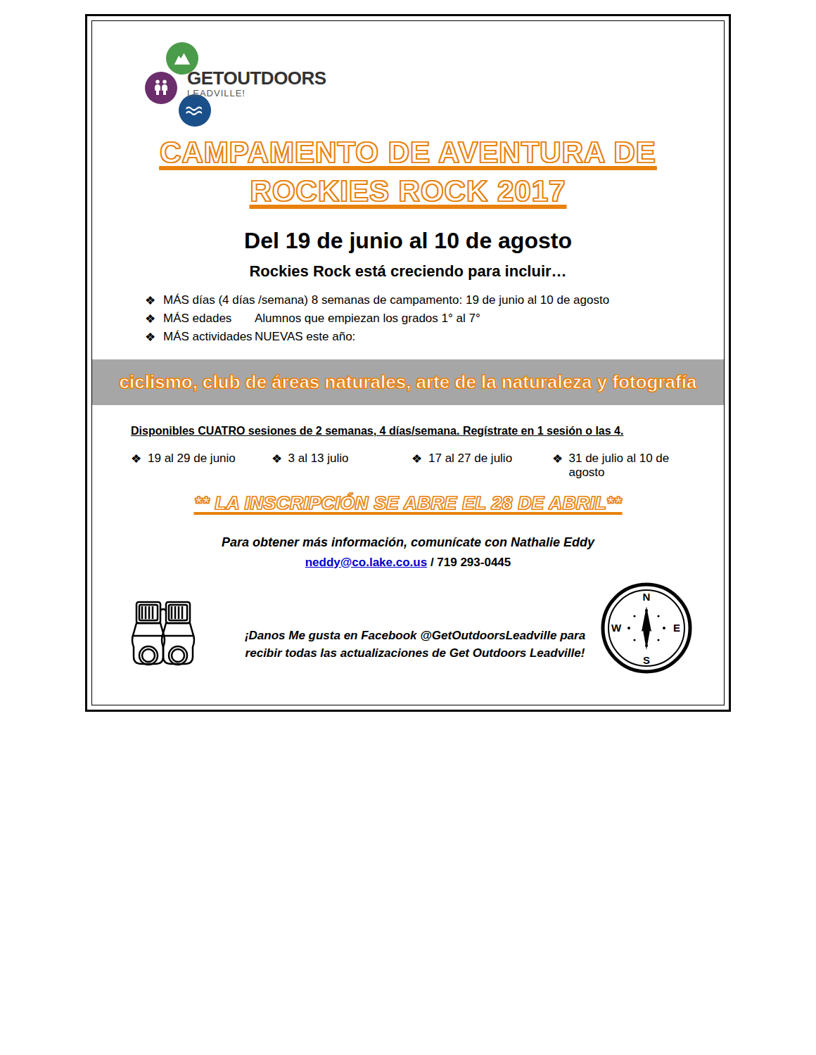GET OUTDOORS
LEADVILLE!
CAMPAMENTO DE AVENTURA DE ROCKIES ROCK 2017
Del 19 de junio al 10 de agosto
Rockies Rock está creciendo para incluir…
MÁS días (4 días /semana) 8 semanas de campamento: 19 de junio al 10 de agosto
MÁS edades Alumnos que empiezan los grados 1° al 7°
MÁS actividades NUEVAS este año:
ciclismo, club de áreas naturales, arte de la naturaleza y fotografía
Disponibles CUATRO sesiones de 2 semanas, 4 días/semana. Regístrate en 1 sesión o las 4.
19 al 29 de junio
3 al 13 julio
17 al 27 de julio
31 de julio al 10 de agosto
** LA INSCRIPCIÓN SE ABRE EL 28 DE ABRIL**
Para obtener más información, comunícate con Nathalie Eddy
neddy@co.lake.co.us / 719 293-0445
¡Danos Me gusta en Facebook @GetOutdoorsLeadville para recibir todas las actualizaciones de Get Outdoors Leadville!
N E S W